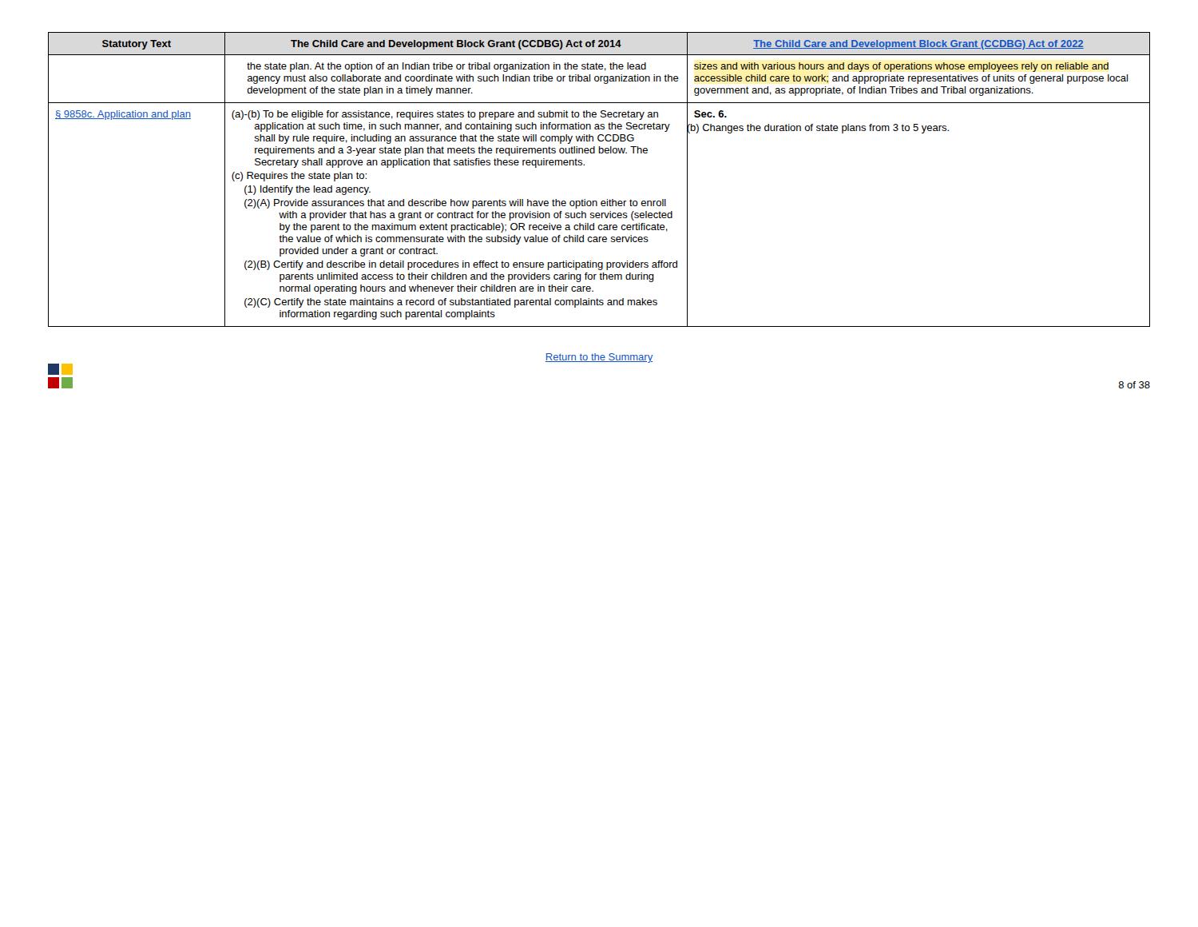| Statutory Text | The Child Care and Development Block Grant (CCDBG) Act of 2014 | The Child Care and Development Block Grant (CCDBG) Act of 2022 |
| --- | --- | --- |
| | the state plan. At the option of an Indian tribe or tribal organization in the state, the lead agency must also collaborate and coordinate with such Indian tribe or tribal organization in the development of the state plan in a timely manner. | sizes and with various hours and days of operations whose employees rely on reliable and accessible child care to work; and appropriate representatives of units of general purpose local government and, as appropriate, of Indian Tribes and Tribal organizations. |
| § 9858c. Application and plan | (a)-(b) To be eligible for assistance, requires states to prepare and submit to the Secretary an application at such time, in such manner, and containing such information as the Secretary shall by rule require, including an assurance that the state will comply with CCDBG requirements and a 3-year state plan that meets the requirements outlined below. The Secretary shall approve an application that satisfies these requirements. (c) Requires the state plan to: (1) Identify the lead agency. (2)(A) Provide assurances that and describe how parents will have the option either to enroll with a provider that has a grant or contract for the provision of such services (selected by the parent to the maximum extent practicable); OR receive a child care certificate, the value of which is commensurate with the subsidy value of child care services provided under a grant or contract. (2)(B) Certify and describe in detail procedures in effect to ensure participating providers afford parents unlimited access to their children and the providers caring for them during normal operating hours and whenever their children are in their care. (2)(C) Certify the state maintains a record of substantiated parental complaints and makes information regarding such parental complaints | Sec. 6. (b) Changes the duration of state plans from 3 to 5 years. |
Return to the Summary
8 of 38